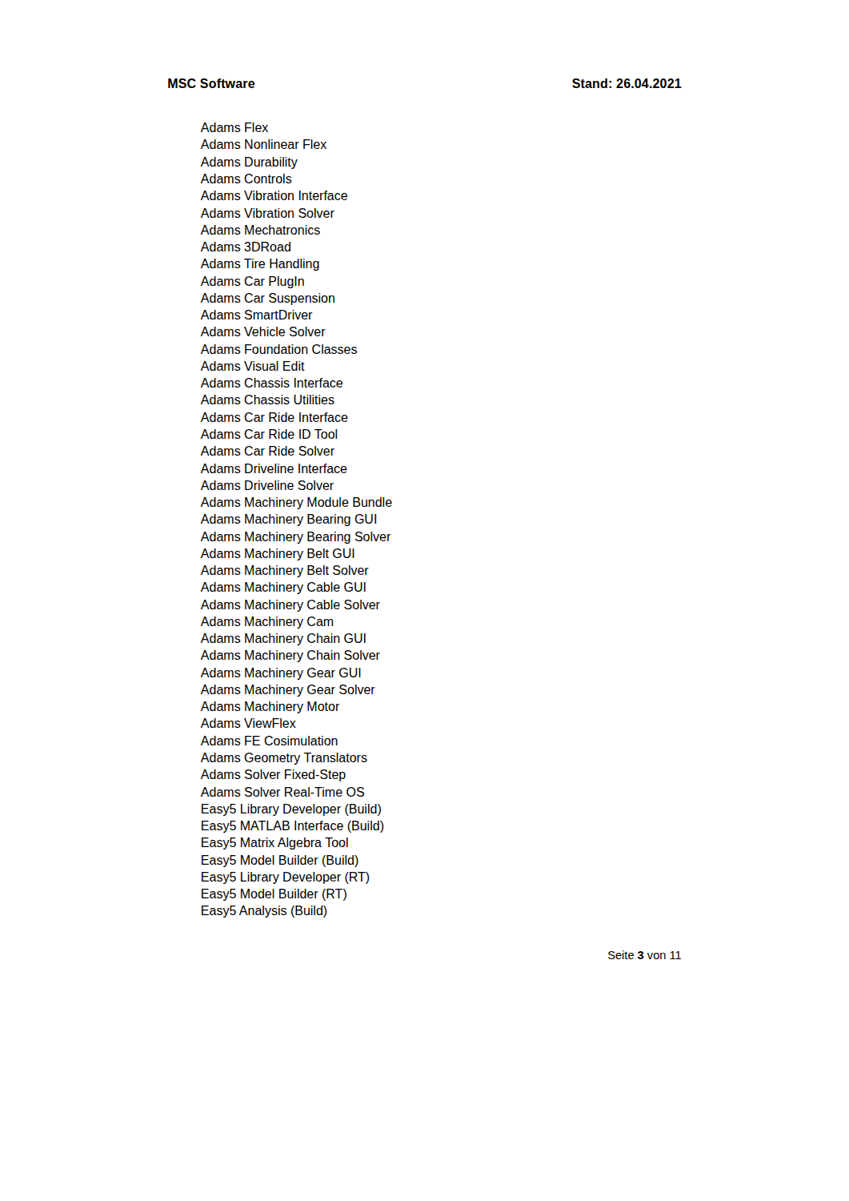MSC Software Stand: 26.04.2021
Adams Flex
Adams Nonlinear Flex
Adams Durability
Adams Controls
Adams Vibration Interface
Adams Vibration Solver
Adams Mechatronics
Adams 3DRoad
Adams Tire Handling
Adams Car PlugIn
Adams Car Suspension
Adams SmartDriver
Adams Vehicle Solver
Adams Foundation Classes
Adams Visual Edit
Adams Chassis Interface
Adams Chassis Utilities
Adams Car Ride Interface
Adams Car Ride ID Tool
Adams Car Ride Solver
Adams Driveline Interface
Adams Driveline Solver
Adams Machinery Module Bundle
Adams Machinery Bearing GUI
Adams Machinery Bearing Solver
Adams Machinery Belt GUI
Adams Machinery Belt Solver
Adams Machinery Cable GUI
Adams Machinery Cable Solver
Adams Machinery Cam
Adams Machinery Chain GUI
Adams Machinery Chain Solver
Adams Machinery Gear GUI
Adams Machinery Gear Solver
Adams Machinery Motor
Adams ViewFlex
Adams FE Cosimulation
Adams Geometry Translators
Adams Solver Fixed-Step
Adams Solver Real-Time OS
Easy5 Library Developer (Build)
Easy5 MATLAB Interface (Build)
Easy5 Matrix Algebra Tool
Easy5 Model Builder (Build)
Easy5 Library Developer (RT)
Easy5 Model Builder (RT)
Easy5 Analysis (Build)
Seite 3 von 11